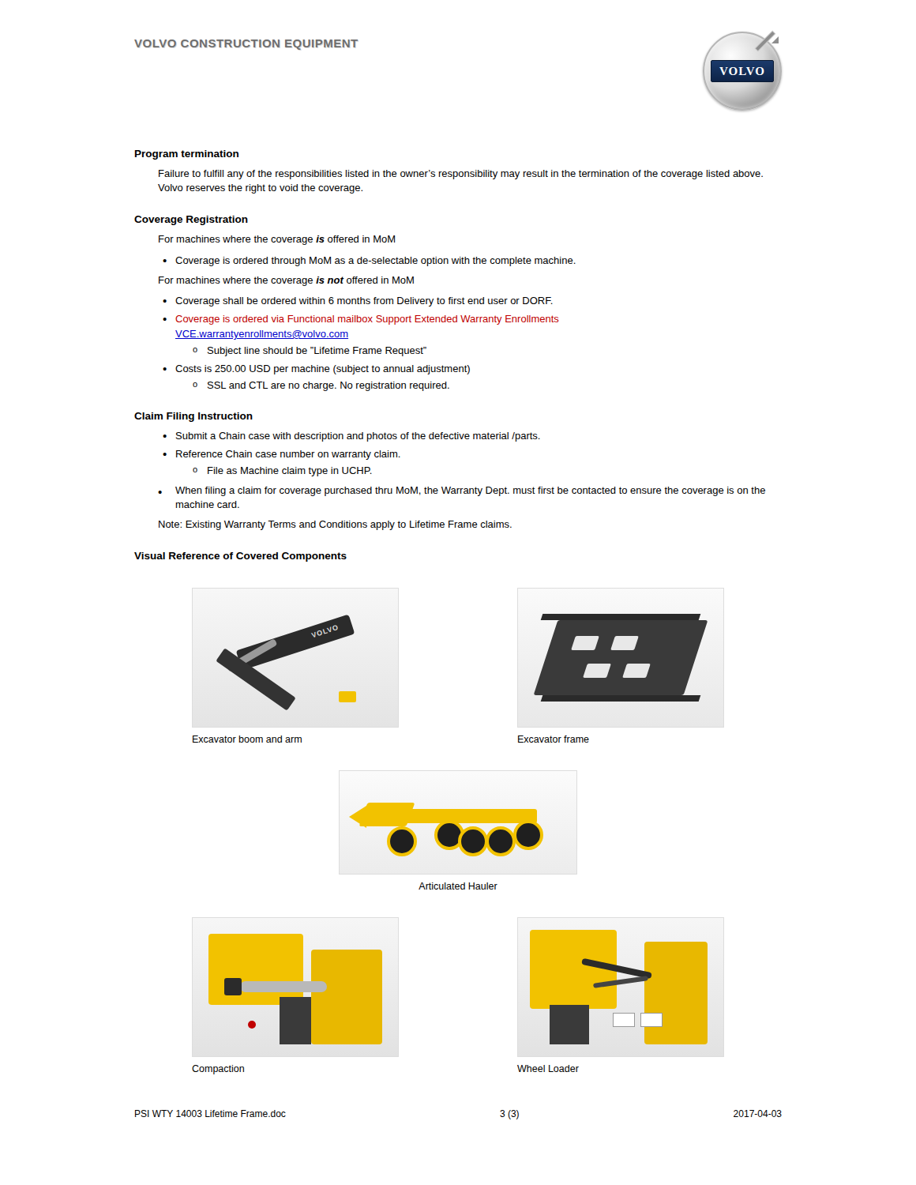VOLVO CONSTRUCTION EQUIPMENT
VOLVO
Program termination
Failure to fulfill any of the responsibilities listed in the owner’s responsibility may result in the termination of the coverage listed above. Volvo reserves the right to void the coverage.
Coverage Registration
For machines where the coverage is offered in MoM
Coverage is ordered through MoM as a de-selectable option with the complete machine.
For machines where the coverage is not offered in MoM
Coverage shall be ordered within 6 months from Delivery to first end user or DORF.
Coverage is ordered via Functional mailbox Support Extended Warranty Enrollments
VCE.warrantyenrollments@volvo.com
Subject line should be ”Lifetime Frame Request”
Costs is 250.00 USD per machine (subject to annual adjustment)
SSL and CTL are no charge. No registration required.
Claim Filing Instruction
Submit a Chain case with description and photos of the defective material /parts.
Reference Chain case number on warranty claim.
File as Machine claim type in UCHP.
When filing a claim for coverage purchased thru MoM, the Warranty Dept. must first be contacted to ensure the coverage is on the machine card.
Note: Existing Warranty Terms and Conditions apply to Lifetime Frame claims.
Visual Reference of Covered Components
VOLVO
Excavator boom and arm
Excavator frame
Articulated Hauler
Compaction
Wheel Loader
PSI WTY 14003 Lifetime Frame.doc
3 (3)
2017-04-03